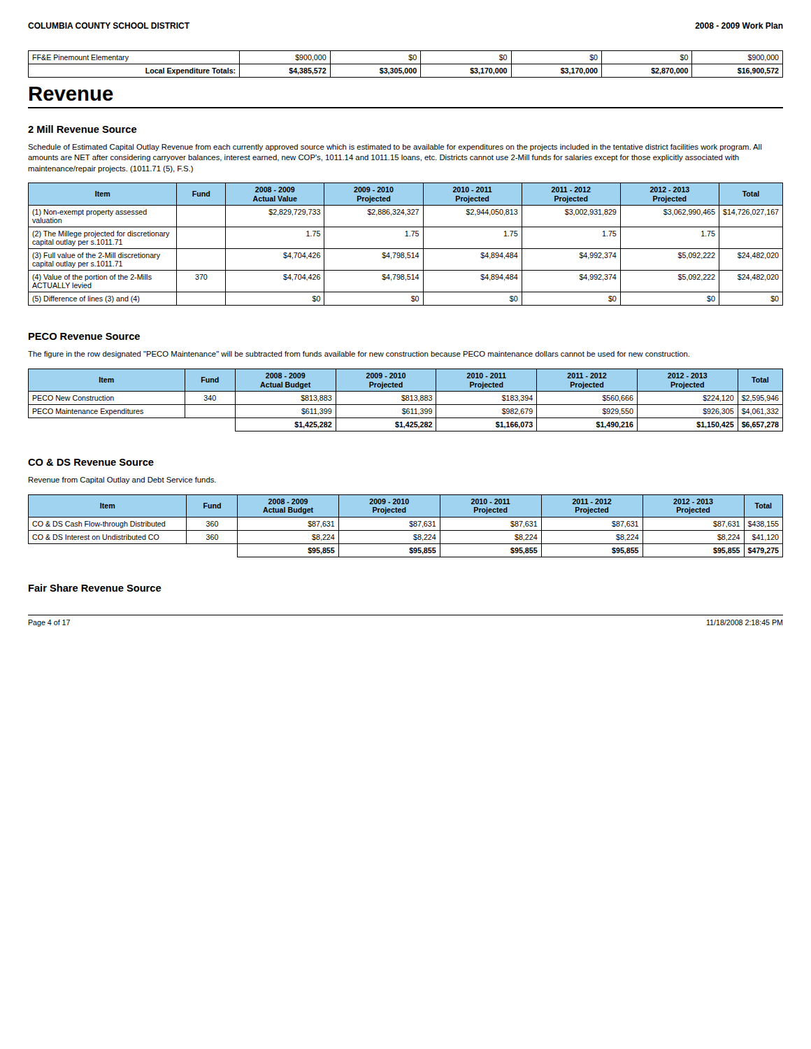COLUMBIA COUNTY SCHOOL DISTRICT
2008 - 2009 Work Plan
| FF&E Pinemount Elementary | $900,000 | $0 | $0 | $0 | $0 | $900,000 |
| Local Expenditure Totals: | $4,385,572 | $3,305,000 | $3,170,000 | $3,170,000 | $2,870,000 | $16,900,572 |
Revenue
2 Mill Revenue Source
Schedule of Estimated Capital Outlay Revenue from each currently approved source which is estimated to be available for expenditures on the projects included in the tentative district facilities work program. All amounts are NET after considering carryover balances, interest earned, new COP's, 1011.14 and 1011.15 loans, etc. Districts cannot use 2-Mill funds for salaries except for those explicitly associated with maintenance/repair projects. (1011.71 (5), F.S.)
| Item | Fund | 2008 - 2009 Actual Value | 2009 - 2010 Projected | 2010 - 2011 Projected | 2011 - 2012 Projected | 2012 - 2013 Projected | Total |
| --- | --- | --- | --- | --- | --- | --- | --- |
| (1) Non-exempt property assessed valuation | | $2,829,729,733 | $2,886,324,327 | $2,944,050,813 | $3,002,931,829 | $3,062,990,465 | $14,726,027,167 |
| (2) The Millege projected for discretionary capital outlay per s.1011.71 | | 1.75 | 1.75 | 1.75 | 1.75 | 1.75 | |
| (3) Full value of the 2-Mill discretionary capital outlay per s.1011.71 | | $4,704,426 | $4,798,514 | $4,894,484 | $4,992,374 | $5,092,222 | $24,482,020 |
| (4) Value of the portion of the 2-Mills ACTUALLY levied | 370 | $4,704,426 | $4,798,514 | $4,894,484 | $4,992,374 | $5,092,222 | $24,482,020 |
| (5) Difference of lines (3) and (4) | | $0 | $0 | $0 | $0 | $0 | $0 |
PECO Revenue Source
The figure in the row designated "PECO Maintenance" will be subtracted from funds available for new construction because PECO maintenance dollars cannot be used for new construction.
| Item | Fund | 2008 - 2009 Actual Budget | 2009 - 2010 Projected | 2010 - 2011 Projected | 2011 - 2012 Projected | 2012 - 2013 Projected | Total |
| --- | --- | --- | --- | --- | --- | --- | --- |
| PECO New Construction | 340 | $813,883 | $813,883 | $183,394 | $560,666 | $224,120 | $2,595,946 |
| PECO Maintenance Expenditures | | $611,399 | $611,399 | $982,679 | $929,550 | $926,305 | $4,061,332 |
| | | $1,425,282 | $1,425,282 | $1,166,073 | $1,490,216 | $1,150,425 | $6,657,278 |
CO & DS Revenue Source
Revenue from Capital Outlay and Debt Service funds.
| Item | Fund | 2008 - 2009 Actual Budget | 2009 - 2010 Projected | 2010 - 2011 Projected | 2011 - 2012 Projected | 2012 - 2013 Projected | Total |
| --- | --- | --- | --- | --- | --- | --- | --- |
| CO & DS Cash Flow-through Distributed | 360 | $87,631 | $87,631 | $87,631 | $87,631 | $87,631 | $438,155 |
| CO & DS Interest on Undistributed CO | 360 | $8,224 | $8,224 | $8,224 | $8,224 | $8,224 | $41,120 |
| | | $95,855 | $95,855 | $95,855 | $95,855 | $95,855 | $479,275 |
Fair Share Revenue Source
Page 4 of 17
11/18/2008 2:18:45 PM